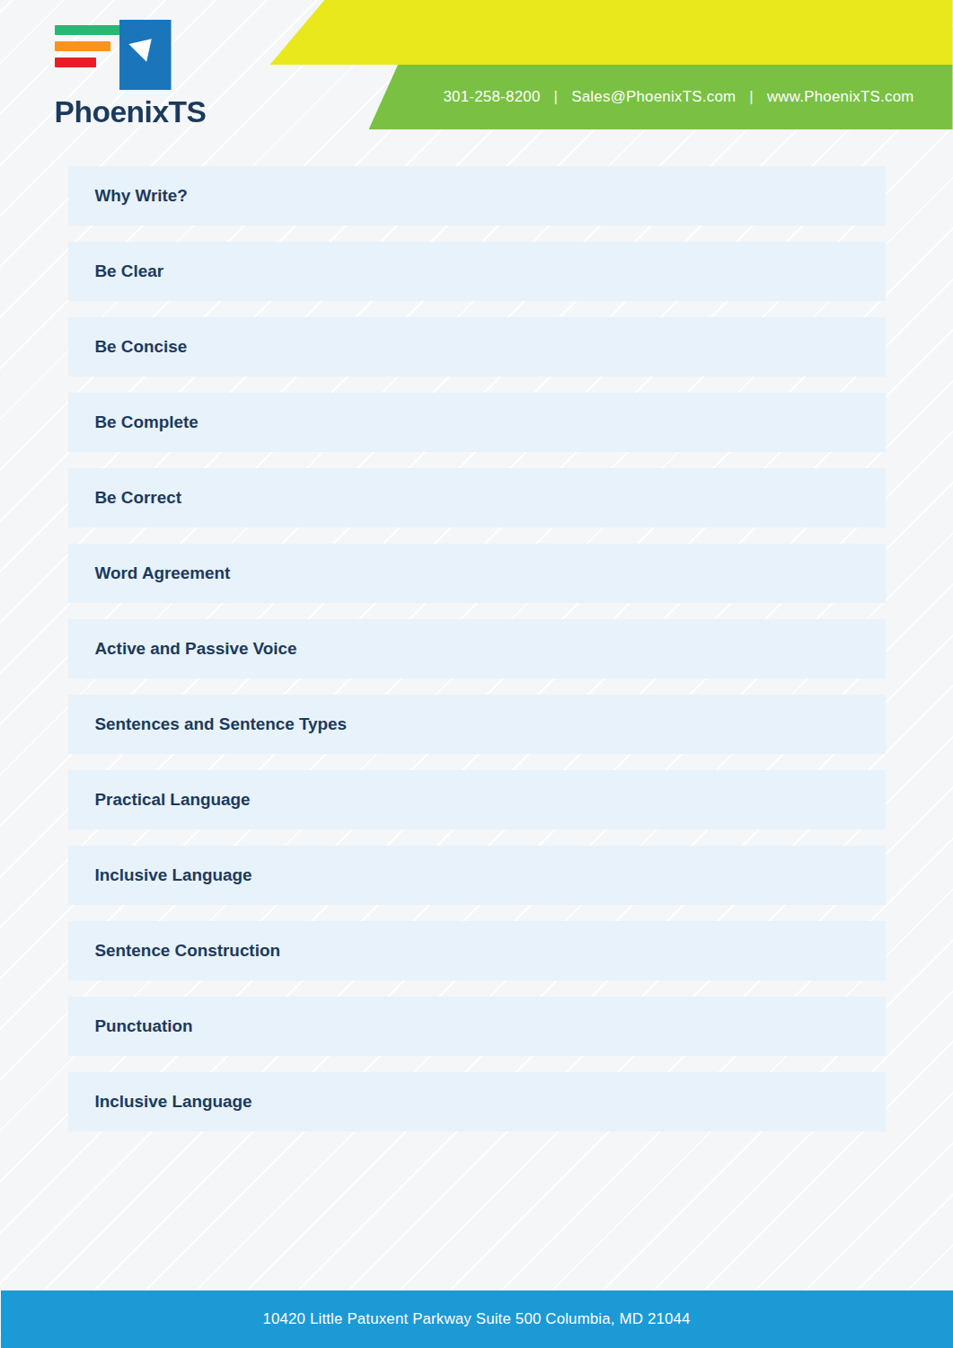301-258-8200 | Sales@PhoenixTS.com | www.PhoenixTS.com
PhoenixTS
Why Write?
Be Clear
Be Concise
Be Complete
Be Correct
Word Agreement
Active and Passive Voice
Sentences and Sentence Types
Practical Language
Inclusive Language
Sentence Construction
Punctuation
Inclusive Language
10420 Little Patuxent Parkway Suite 500 Columbia, MD 21044